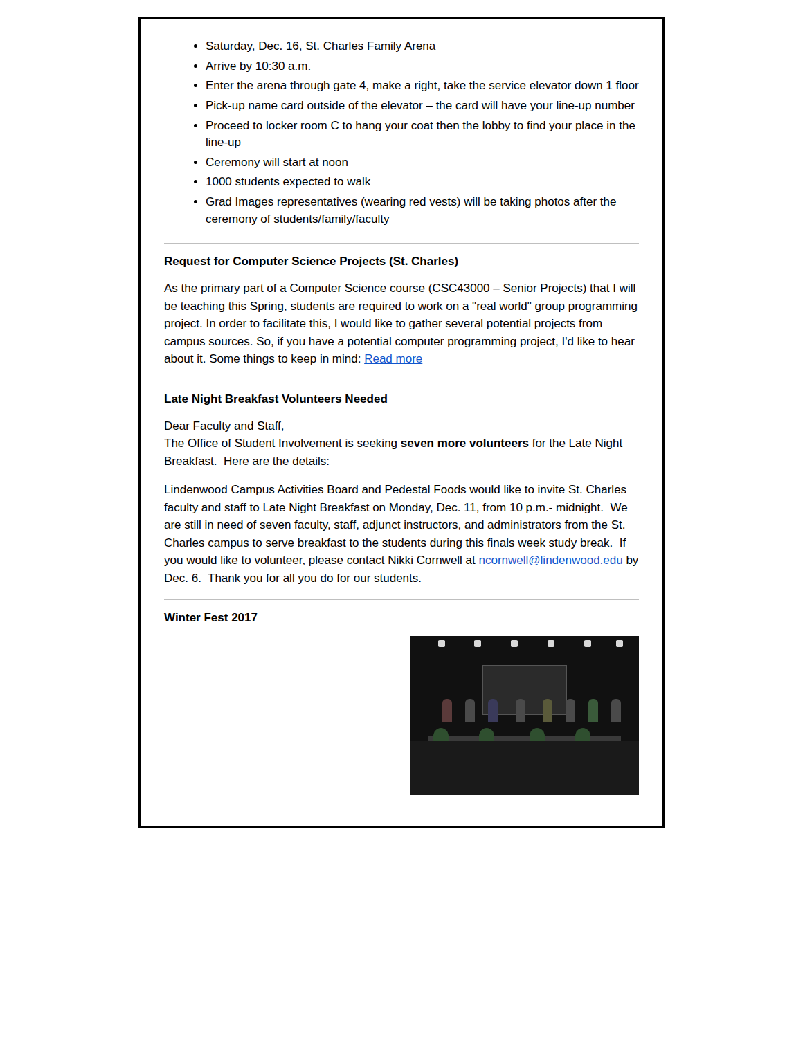Saturday, Dec. 16, St. Charles Family Arena
Arrive by 10:30 a.m.
Enter the arena through gate 4, make a right, take the service elevator down 1 floor
Pick-up name card outside of the elevator – the card will have your line-up number
Proceed to locker room C to hang your coat then the lobby to find your place in the line-up
Ceremony will start at noon
1000 students expected to walk
Grad Images representatives (wearing red vests) will be taking photos after the ceremony of students/family/faculty
Request for Computer Science Projects (St. Charles)
As the primary part of a Computer Science course (CSC43000 – Senior Projects) that I will be teaching this Spring, students are required to work on a "real world" group programming project. In order to facilitate this, I would like to gather several potential projects from campus sources. So, if you have a potential computer programming project, I'd like to hear about it. Some things to keep in mind: Read more
Late Night Breakfast Volunteers Needed
Dear Faculty and Staff,
The Office of Student Involvement is seeking seven more volunteers for the Late Night Breakfast. Here are the details:
Lindenwood Campus Activities Board and Pedestal Foods would like to invite St. Charles faculty and staff to Late Night Breakfast on Monday, Dec. 11, from 10 p.m.- midnight. We are still in need of seven faculty, staff, adjunct instructors, and administrators from the St. Charles campus to serve breakfast to the students during this finals week study break. If you would like to volunteer, please contact Nikki Cornwell at ncornwell@lindenwood.edu by Dec. 6. Thank you for all you do for our students.
Winter Fest 2017